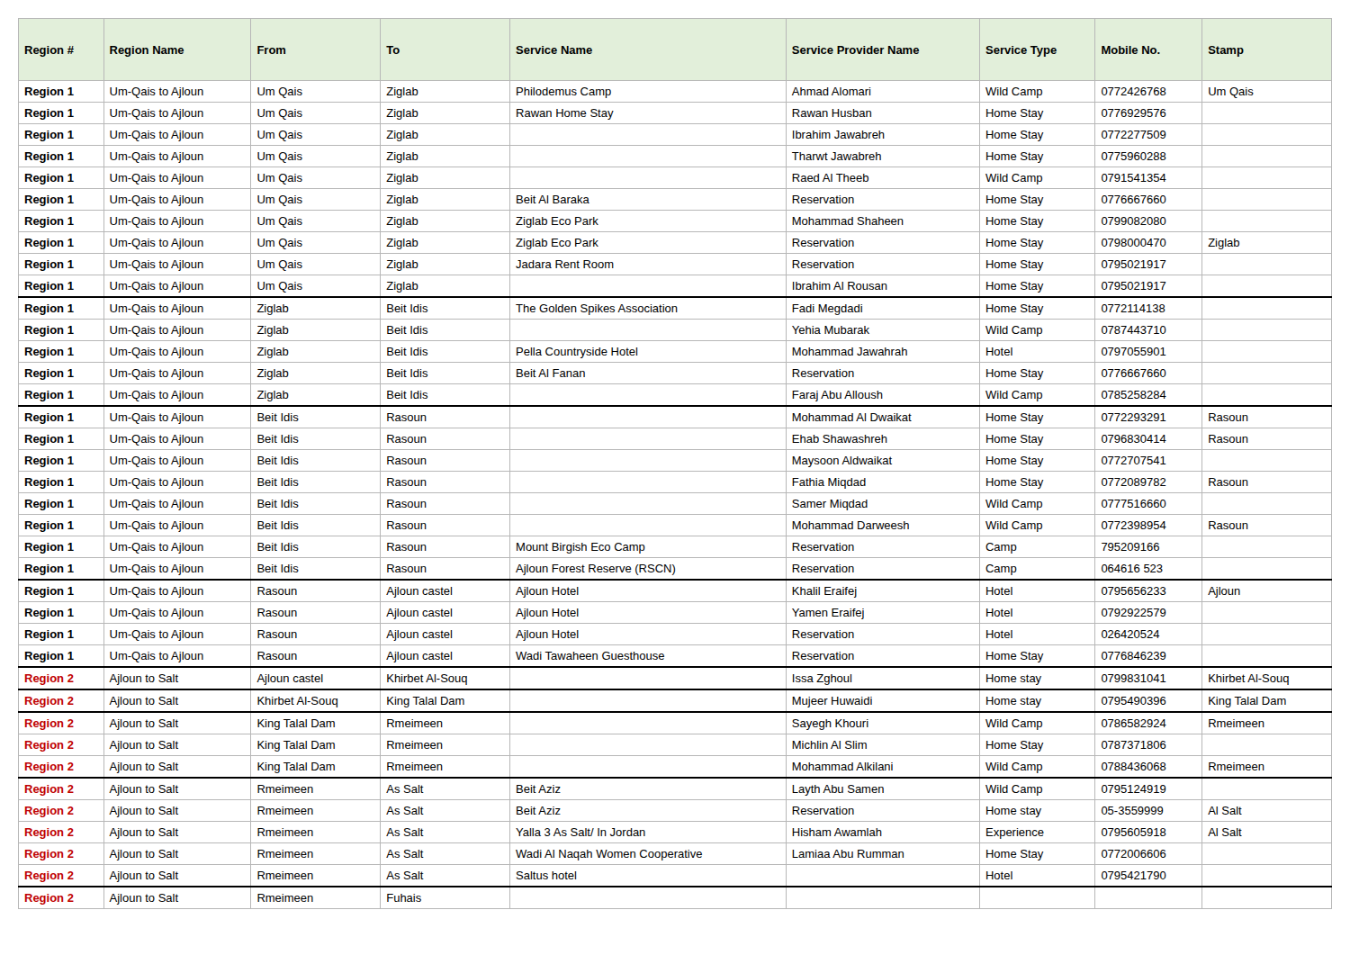| Region # | Region Name | From | To | Service Name | Service Provider Name | Service Type | Mobile No. | Stamp |
| --- | --- | --- | --- | --- | --- | --- | --- | --- |
| Region 1 | Um-Qais to Ajloun | Um Qais | Ziglab | Philodemus Camp | Ahmad Alomari | Wild Camp | 0772426768 | Um Qais |
| Region 1 | Um-Qais to Ajloun | Um Qais | Ziglab | Rawan Home Stay | Rawan Husban | Home Stay | 0776929576 | |
| Region 1 | Um-Qais to Ajloun | Um Qais | Ziglab | | Ibrahim Jawabreh | Home Stay | 0772277509 | |
| Region 1 | Um-Qais to Ajloun | Um Qais | Ziglab | | Tharwt Jawabreh | Home Stay | 0775960288 | |
| Region 1 | Um-Qais to Ajloun | Um Qais | Ziglab | | Raed Al Theeb | Wild Camp | 0791541354 | |
| Region 1 | Um-Qais to Ajloun | Um Qais | Ziglab | Beit Al Baraka | Reservation | Home Stay | 0776667660 | |
| Region 1 | Um-Qais to Ajloun | Um Qais | Ziglab | Ziglab Eco Park | Mohammad Shaheen | Home Stay | 0799082080 | |
| Region 1 | Um-Qais to Ajloun | Um Qais | Ziglab | Ziglab Eco Park | Reservation | Home Stay | 0798000470 | Ziglab |
| Region 1 | Um-Qais to Ajloun | Um Qais | Ziglab | Jadara Rent Room | Reservation | Home Stay | 0795021917 | |
| Region 1 | Um-Qais to Ajloun | Um Qais | Ziglab | | Ibrahim Al Rousan | Home Stay | 0795021917 | |
| Region 1 | Um-Qais to Ajloun | Ziglab | Beit Idis | The Golden Spikes Association | Fadi Megdadi | Home Stay | 0772114138 | |
| Region 1 | Um-Qais to Ajloun | Ziglab | Beit Idis | | Yehia Mubarak | Wild Camp | 0787443710 | |
| Region 1 | Um-Qais to Ajloun | Ziglab | Beit Idis | Pella Countryside Hotel | Mohammad Jawahrah | Hotel | 0797055901 | |
| Region 1 | Um-Qais to Ajloun | Ziglab | Beit Idis | Beit Al Fanan | Reservation | Home Stay | 0776667660 | |
| Region 1 | Um-Qais to Ajloun | Ziglab | Beit Idis | | Faraj Abu Alloush | Wild Camp | 0785258284 | |
| Region 1 | Um-Qais to Ajloun | Beit Idis | Rasoun | | Mohammad Al Dwaikat | Home Stay | 0772293291 | Rasoun |
| Region 1 | Um-Qais to Ajloun | Beit Idis | Rasoun | | Ehab Shawashreh | Home Stay | 0796830414 | Rasoun |
| Region 1 | Um-Qais to Ajloun | Beit Idis | Rasoun | | Maysoon Aldwaikat | Home Stay | 0772707541 | |
| Region 1 | Um-Qais to Ajloun | Beit Idis | Rasoun | | Fathia Miqdad | Home Stay | 0772089782 | Rasoun |
| Region 1 | Um-Qais to Ajloun | Beit Idis | Rasoun | | Samer Miqdad | Wild Camp | 0777516660 | |
| Region 1 | Um-Qais to Ajloun | Beit Idis | Rasoun | | Mohammad Darweesh | Wild Camp | 0772398954 | Rasoun |
| Region 1 | Um-Qais to Ajloun | Beit Idis | Rasoun | Mount Birgish Eco Camp | Reservation | Camp | 795209166 | |
| Region 1 | Um-Qais to Ajloun | Beit Idis | Rasoun | Ajloun Forest Reserve (RSCN) | Reservation | Camp | 064616 523 | |
| Region 1 | Um-Qais to Ajloun | Rasoun | Ajloun castel | Ajloun Hotel | Khalil Eraifej | Hotel | 0795656233 | Ajloun |
| Region 1 | Um-Qais to Ajloun | Rasoun | Ajloun castel | Ajloun Hotel | Yamen Eraifej | Hotel | 0792922579 | |
| Region 1 | Um-Qais to Ajloun | Rasoun | Ajloun castel | Ajloun Hotel | Reservation | Hotel | 026420524 | |
| Region 1 | Um-Qais to Ajloun | Rasoun | Ajloun castel | Wadi Tawaheen Guesthouse | Reservation | Home Stay | 0776846239 | |
| Region 2 | Ajloun to Salt | Ajloun castel | Khirbet Al-Souq | | Issa Zghoul | Home stay | 0799831041 | Khirbet Al-Souq |
| Region 2 | Ajloun to Salt | Khirbet Al-Souq | King Talal Dam | | Mujeer Huwaidi | Home stay | 0795490396 | King Talal Dam |
| Region 2 | Ajloun to Salt | King Talal Dam | Rmeimeen | | Sayegh Khouri | Wild Camp | 0786582924 | Rmeimeen |
| Region 2 | Ajloun to Salt | King Talal Dam | Rmeimeen | | Michlin Al Slim | Home Stay | 0787371806 | |
| Region 2 | Ajloun to Salt | King Talal Dam | Rmeimeen | | Mohammad Alkilani | Wild Camp | 0788436068 | Rmeimeen |
| Region 2 | Ajloun to Salt | Rmeimeen | As Salt | Beit Aziz | Layth Abu Samen | Wild Camp | 0795124919 | |
| Region 2 | Ajloun to Salt | Rmeimeen | As Salt | Beit Aziz | Reservation | Home stay | 05-3559999 | Al Salt |
| Region 2 | Ajloun to Salt | Rmeimeen | As Salt | Yalla 3 As Salt/ In Jordan | Hisham Awamlah | Experience | 0795605918 | Al Salt |
| Region 2 | Ajloun to Salt | Rmeimeen | As Salt | Wadi Al Naqah Women Cooperative | Lamiaa Abu Rumman | Home Stay | 0772006606 | |
| Region 2 | Ajloun to Salt | Rmeimeen | As Salt | Saltus hotel | | Hotel | 0795421790 | |
| Region 2 | Ajloun to Salt | Rmeimeen | Fuhais | | | | | |